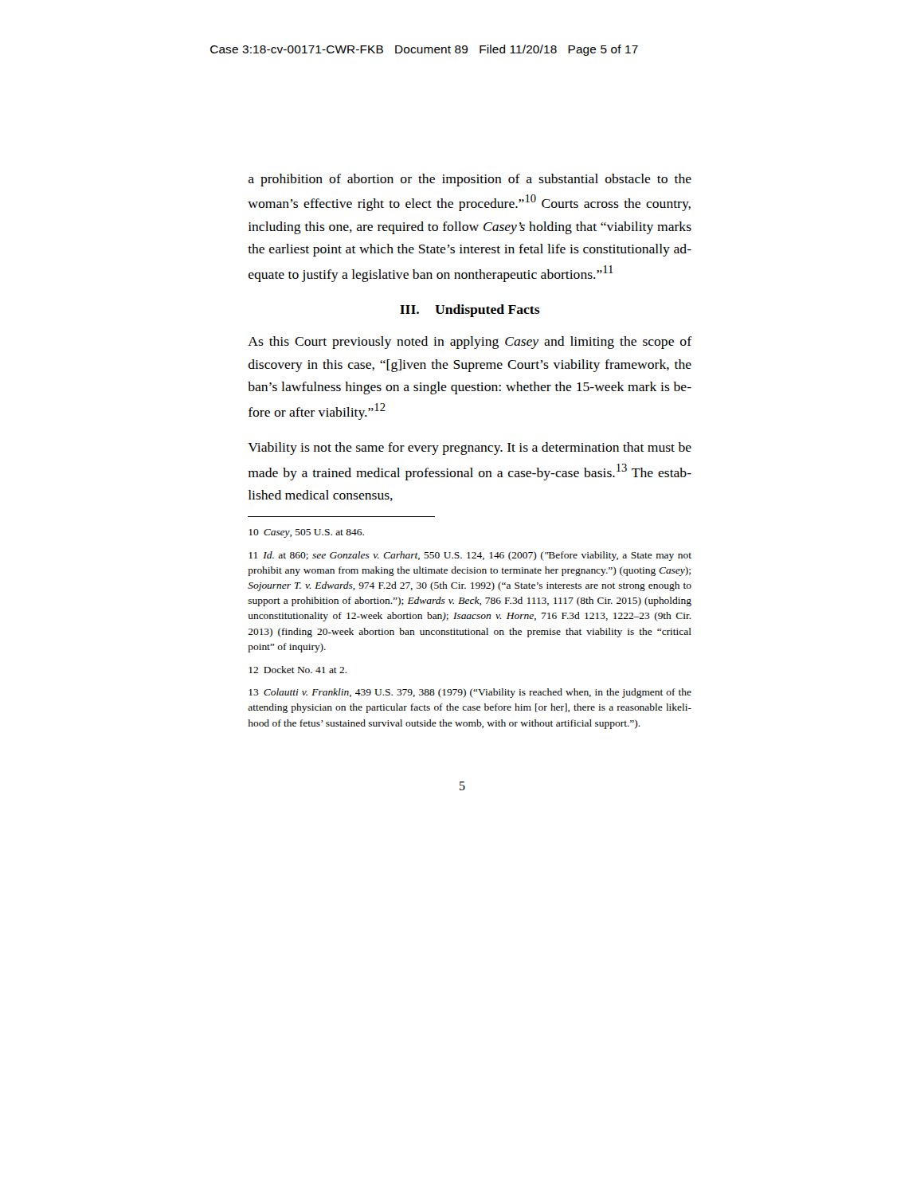Case 3:18-cv-00171-CWR-FKB Document 89 Filed 11/20/18 Page 5 of 17
a prohibition of abortion or the imposition of a substantial obstacle to the woman’s effective right to elect the procedure.”10 Courts across the country, including this one, are required to follow Casey’s holding that “viability marks the earliest point at which the State’s interest in fetal life is constitutionally adequate to justify a legislative ban on nontherapeutic abortions.”11
III. Undisputed Facts
As this Court previously noted in applying Casey and limiting the scope of discovery in this case, “[g]iven the Supreme Court’s viability framework, the ban’s lawfulness hinges on a single question: whether the 15-week mark is before or after viability.”12
Viability is not the same for every pregnancy. It is a determination that must be made by a trained medical professional on a case-by-case basis.13 The established medical consensus,
10 Casey, 505 U.S. at 846.
11 Id. at 860; see Gonzales v. Carhart, 550 U.S. 124, 146 (2007) ("Before viability, a State may not prohibit any woman from making the ultimate decision to terminate her pregnancy.”) (quoting Casey); Sojourner T. v. Edwards, 974 F.2d 27, 30 (5th Cir. 1992) (“a State’s interests are not strong enough to support a prohibition of abortion.”); Edwards v. Beck, 786 F.3d 1113, 1117 (8th Cir. 2015) (upholding unconstitutionality of 12-week abortion ban); Isaacson v. Horne, 716 F.3d 1213, 1222–23 (9th Cir. 2013) (finding 20-week abortion ban unconstitutional on the premise that viability is the “critical point” of inquiry).
12 Docket No. 41 at 2.
13 Colautti v. Franklin, 439 U.S. 379, 388 (1979) (“Viability is reached when, in the judgment of the attending physician on the particular facts of the case before him [or her], there is a reasonable likelihood of the fetus’ sustained survival outside the womb, with or without artificial support.”).
5